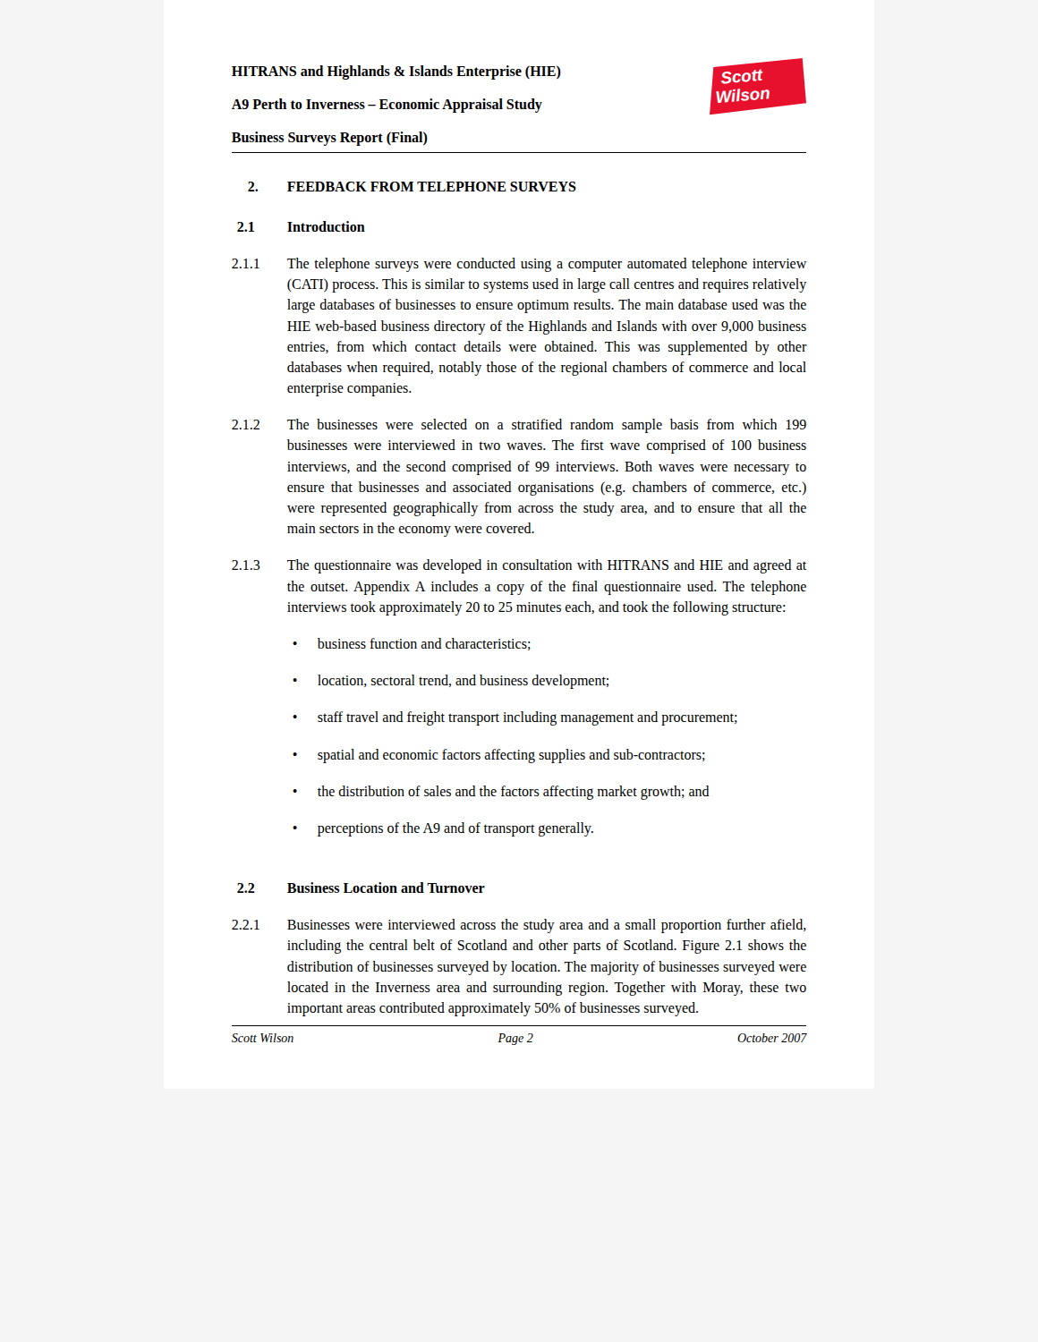Scott Wilson
HITRANS and Highlands & Islands Enterprise (HIE)
A9 Perth to Inverness – Economic Appraisal Study
Business Surveys Report (Final)
2. FEEDBACK FROM TELEPHONE SURVEYS
2.1 Introduction
2.1.1 The telephone surveys were conducted using a computer automated telephone interview (CATI) process. This is similar to systems used in large call centres and requires relatively large databases of businesses to ensure optimum results. The main database used was the HIE web-based business directory of the Highlands and Islands with over 9,000 business entries, from which contact details were obtained. This was supplemented by other databases when required, notably those of the regional chambers of commerce and local enterprise companies.
2.1.2 The businesses were selected on a stratified random sample basis from which 199 businesses were interviewed in two waves. The first wave comprised of 100 business interviews, and the second comprised of 99 interviews. Both waves were necessary to ensure that businesses and associated organisations (e.g. chambers of commerce, etc.) were represented geographically from across the study area, and to ensure that all the main sectors in the economy were covered.
2.1.3 The questionnaire was developed in consultation with HITRANS and HIE and agreed at the outset. Appendix A includes a copy of the final questionnaire used. The telephone interviews took approximately 20 to 25 minutes each, and took the following structure:
business function and characteristics;
location, sectoral trend, and business development;
staff travel and freight transport including management and procurement;
spatial and economic factors affecting supplies and sub-contractors;
the distribution of sales and the factors affecting market growth; and
perceptions of the A9 and of transport generally.
2.2 Business Location and Turnover
2.2.1 Businesses were interviewed across the study area and a small proportion further afield, including the central belt of Scotland and other parts of Scotland. Figure 2.1 shows the distribution of businesses surveyed by location. The majority of businesses surveyed were located in the Inverness area and surrounding region. Together with Moray, these two important areas contributed approximately 50% of businesses surveyed.
Scott Wilson Page 2 October 2007